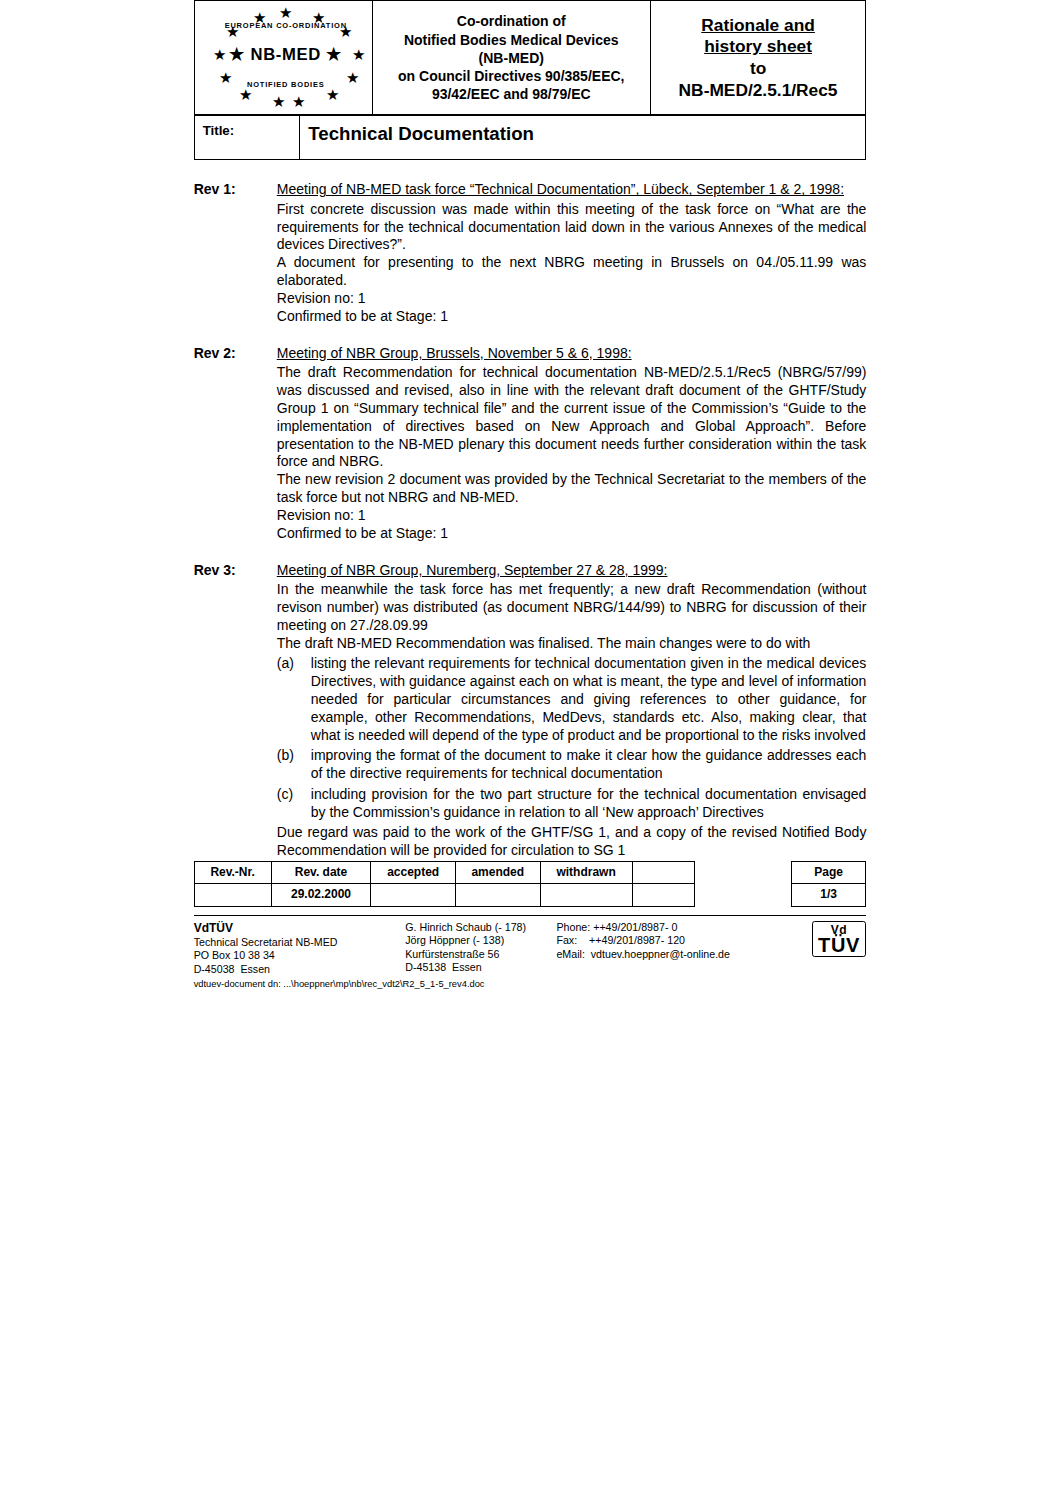| ★ ★ ★ ★ ★ ★ ★ ★ ★ ★ ★ ★ ★ EUROPEAN CO-ORDINATION ★ NB-MED ★ NOTIFIED BODIES | Co-ordination of Notified Bodies Medical Devices (NB-MED) on Council Directives 90/385/EEC, 93/42/EEC and 98/79/EC | Rationale and history sheet to NB-MED/2.5.1/Rec5 |
| Title: | Technical Documentation |
Rev 1:
Meeting of NB-MED task force “Technical Documentation”, Lübeck, September 1 & 2, 1998:
First concrete discussion was made within this meeting of the task force on “What are the requirements for the technical documentation laid down in the various Annexes of the medical devices Directives?”.
A document for presenting to the next NBRG meeting in Brussels on 04./05.11.99 was elaborated.
Revision no: 1
Confirmed to be at Stage: 1
Rev 2:
Meeting of NBR Group, Brussels, November 5 & 6, 1998:
The draft Recommendation for technical documentation NB-MED/2.5.1/Rec5 (NBRG/57/99) was discussed and revised, also in line with the relevant draft document of the GHTF/Study Group 1 on “Summary technical file” and the current issue of the Commission’s “Guide to the implementation of directives based on New Approach and Global Approach”. Before presentation to the NB-MED plenary this document needs further consideration within the task force and NBRG.
The new revision 2 document was provided by the Technical Secretariat to the members of the task force but not NBRG and NB-MED.
Revision no: 1
Confirmed to be at Stage: 1
Rev 3:
Meeting of NBR Group, Nuremberg, September 27 & 28, 1999:
In the meanwhile the task force has met frequently; a new draft Recommendation (without revison number) was distributed (as document NBRG/144/99) to NBRG for discussion of their meeting on 27./28.09.99
The draft NB-MED Recommendation was finalised. The main changes were to do with
(a) listing the relevant requirements for technical documentation given in the medical devices Directives, with guidance against each on what is meant, the type and level of information needed for particular circumstances and giving references to other guidance, for example, other Recommendations, MedDevs, standards etc. Also, making clear, that what is needed will depend of the type of product and be proportional to the risks involved
(b) improving the format of the document to make it clear how the guidance addresses each of the directive requirements for technical documentation
(c) including provision for the two part structure for the technical documentation envisaged by the Commission’s guidance in relation to all ‘New approach’ Directives
Due regard was paid to the work of the GHTF/SG 1, and a copy of the revised Notified Body Recommendation will be provided for circulation to SG 1
| Rev.-Nr. | Rev. date | accepted | amended | withdrawn | |
| --- | --- | --- | --- | --- | --- |
| | 29.02.2000 | | | | |
| Page |
| --- |
| 1/3 |
VdTÜV
Technical Secretariat NB-MED
PO Box 10 38 34
D-45038 Essen
G. Hinrich Schaub (- 178)
Jörg Höppner (- 138)
Kurfürstenstraße 56
D-45138 Essen
Phone: ++49/201/8987- 0
Fax: ++49/201/8987- 120
eMail: vdtuev.hoeppner@t-online.de
Vd
TÜV
vdtuev-document dn: ...\hoeppner\mp\nb\rec_vdt2\R2_5_1-5_rev4.doc